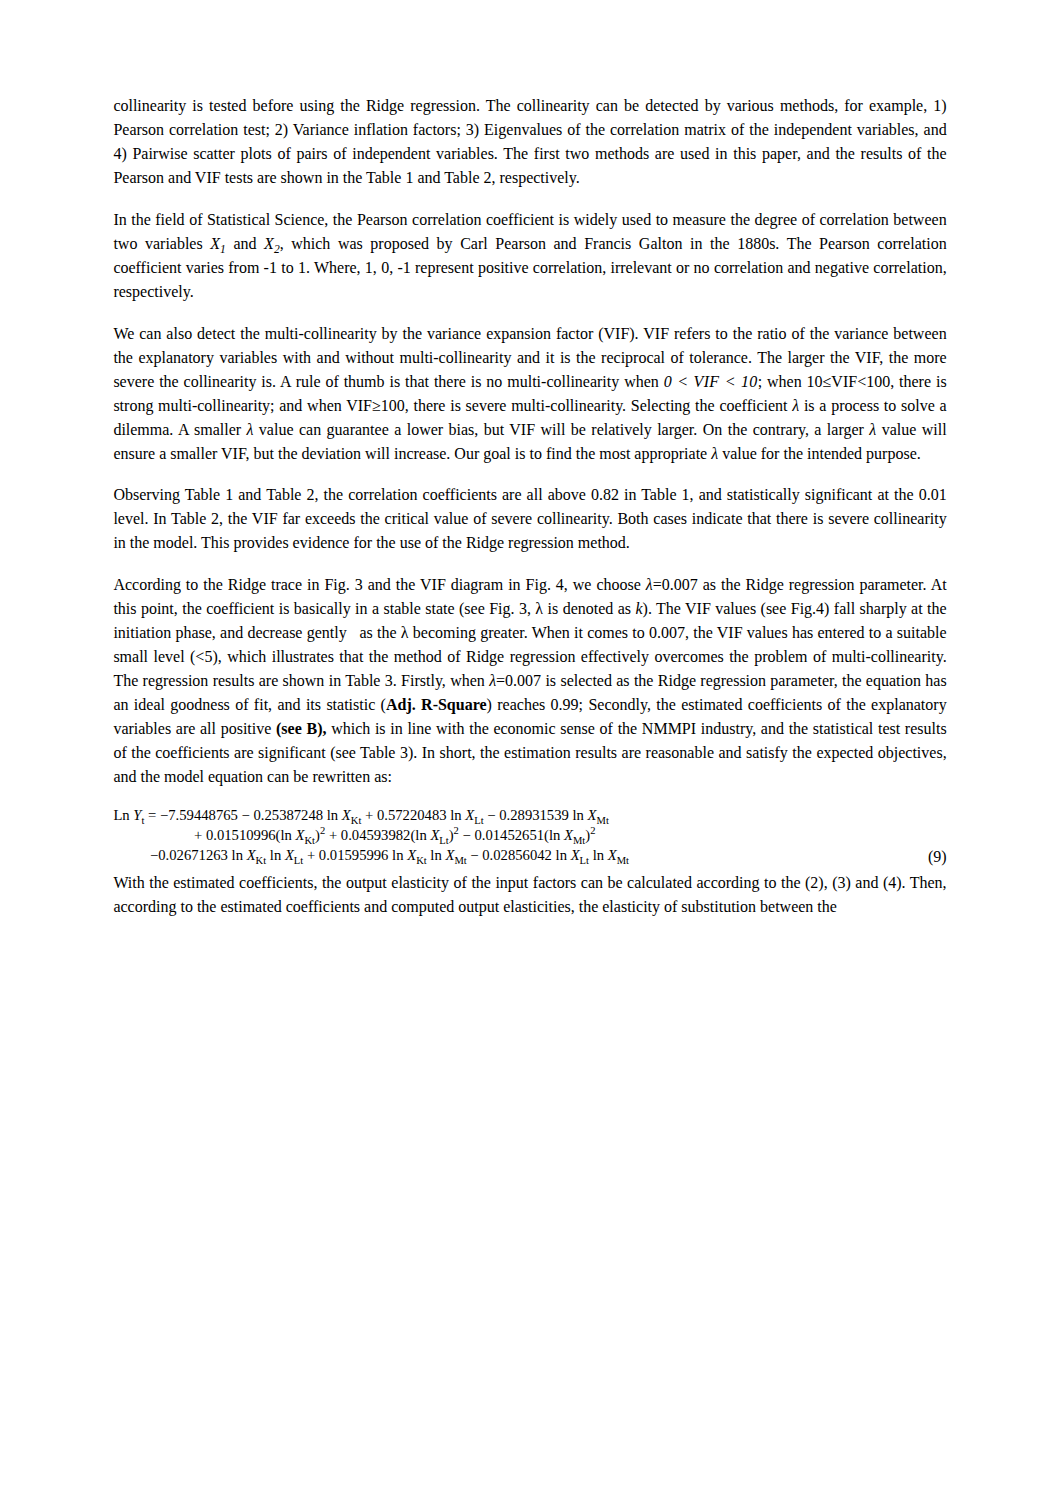collinearity is tested before using the Ridge regression. The collinearity can be detected by various methods, for example, 1) Pearson correlation test; 2) Variance inflation factors; 3) Eigenvalues of the correlation matrix of the independent variables, and 4) Pairwise scatter plots of pairs of independent variables. The first two methods are used in this paper, and the results of the Pearson and VIF tests are shown in the Table 1 and Table 2, respectively.
In the field of Statistical Science, the Pearson correlation coefficient is widely used to measure the degree of correlation between two variables X1 and X2, which was proposed by Carl Pearson and Francis Galton in the 1880s. The Pearson correlation coefficient varies from -1 to 1. Where, 1, 0, -1 represent positive correlation, irrelevant or no correlation and negative correlation, respectively.
We can also detect the multi-collinearity by the variance expansion factor (VIF). VIF refers to the ratio of the variance between the explanatory variables with and without multi-collinearity and it is the reciprocal of tolerance. The larger the VIF, the more severe the collinearity is. A rule of thumb is that there is no multi-collinearity when 0 < VIF < 10; when 10≤VIF<100, there is strong multi-collinearity; and when VIF≥100, there is severe multi-collinearity. Selecting the coefficient λ is a process to solve a dilemma. A smaller λ value can guarantee a lower bias, but VIF will be relatively larger. On the contrary, a larger λ value will ensure a smaller VIF, but the deviation will increase. Our goal is to find the most appropriate λ value for the intended purpose.
Observing Table 1 and Table 2, the correlation coefficients are all above 0.82 in Table 1, and statistically significant at the 0.01 level. In Table 2, the VIF far exceeds the critical value of severe collinearity. Both cases indicate that there is severe collinearity in the model. This provides evidence for the use of the Ridge regression method.
According to the Ridge trace in Fig. 3 and the VIF diagram in Fig. 4, we choose λ=0.007 as the Ridge regression parameter. At this point, the coefficient is basically in a stable state (see Fig. 3, λ is denoted as k). The VIF values (see Fig.4) fall sharply at the initiation phase, and decrease gently as the λ becoming greater. When it comes to 0.007, the VIF values has entered to a suitable small level (<5), which illustrates that the method of Ridge regression effectively overcomes the problem of multi-collinearity. The regression results are shown in Table 3. Firstly, when λ=0.007 is selected as the Ridge regression parameter, the equation has an ideal goodness of fit, and its statistic (Adj. R-Square) reaches 0.99; Secondly, the estimated coefficients of the explanatory variables are all positive (see B), which is in line with the economic sense of the NMMPI industry, and the statistical test results of the coefficients are significant (see Table 3). In short, the estimation results are reasonable and satisfy the expected objectives, and the model equation can be rewritten as:
Ln Yt = −7.59448765 − 0.25387248 ln XKt + 0.57220483 ln XLt − 0.28931539 ln XMt + 0.01510996(ln XKt)2 + 0.04593982(ln XLt)2 − 0.01452651(ln XMt)2 −0.02671263 ln XKt ln XLt + 0.01595996 ln XKt ln XMt − 0.02856042 ln XLt ln XMt(9)
With the estimated coefficients, the output elasticity of the input factors can be calculated according to the (2), (3) and (4). Then, according to the estimated coefficients and computed output elasticities, the elasticity of substitution between the